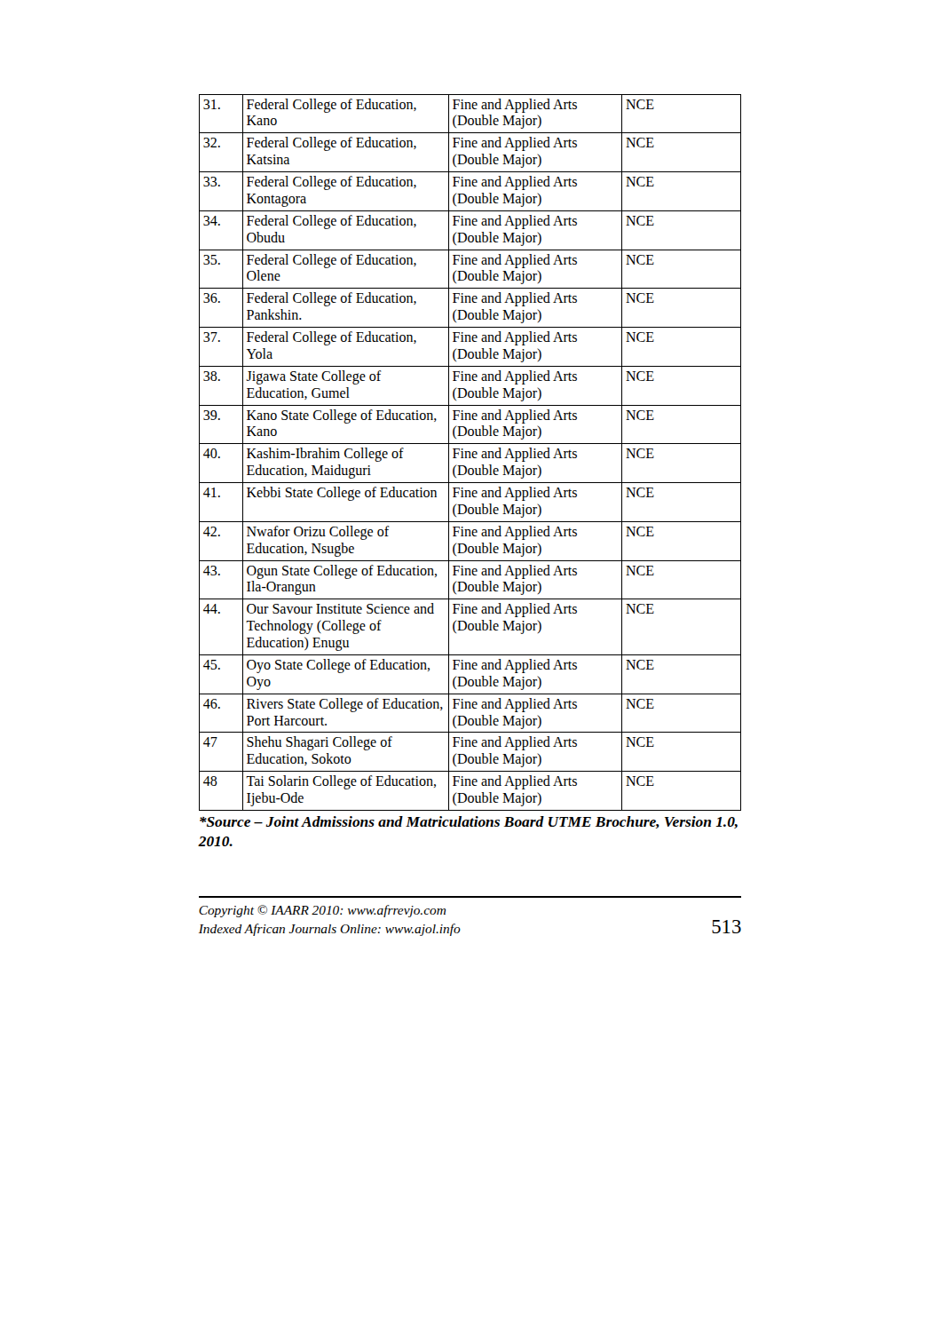| 31. | Federal College of Education, Kano | Fine and Applied Arts (Double Major) | NCE |
| 32. | Federal College of Education, Katsina | Fine and Applied Arts (Double Major) | NCE |
| 33. | Federal College of Education, Kontagora | Fine and Applied Arts (Double Major) | NCE |
| 34. | Federal College of Education, Obudu | Fine and Applied Arts (Double Major) | NCE |
| 35. | Federal College of Education, Olene | Fine and Applied Arts (Double Major) | NCE |
| 36. | Federal College of Education, Pankshin. | Fine and Applied Arts (Double Major) | NCE |
| 37. | Federal College of Education, Yola | Fine and Applied Arts (Double Major) | NCE |
| 38. | Jigawa State College of Education, Gumel | Fine and Applied Arts (Double Major) | NCE |
| 39. | Kano State College of Education, Kano | Fine and Applied Arts (Double Major) | NCE |
| 40. | Kashim-Ibrahim College of Education, Maiduguri | Fine and Applied Arts (Double Major) | NCE |
| 41. | Kebbi State College of Education | Fine and Applied Arts (Double Major) | NCE |
| 42. | Nwafor Orizu College of Education, Nsugbe | Fine and Applied Arts (Double Major) | NCE |
| 43. | Ogun State College of Education, Ila-Orangun | Fine and Applied Arts (Double Major) | NCE |
| 44. | Our Savour Institute Science and Technology (College of Education) Enugu | Fine and Applied Arts (Double Major) | NCE |
| 45. | Oyo State College of Education, Oyo | Fine and Applied Arts (Double Major) | NCE |
| 46. | Rivers State College of Education, Port Harcourt. | Fine and Applied Arts (Double Major) | NCE |
| 47 | Shehu Shagari College of Education, Sokoto | Fine and Applied Arts (Double Major) | NCE |
| 48 | Tai Solarin College of Education, Ijebu-Ode | Fine and Applied Arts (Double Major) | NCE |
*Source – Joint Admissions and Matriculations Board UTME Brochure, Version 1.0, 2010.
Copyright © IAARR 2010: www.afrrevjo.com
Indexed African Journals Online: www.ajol.info
513